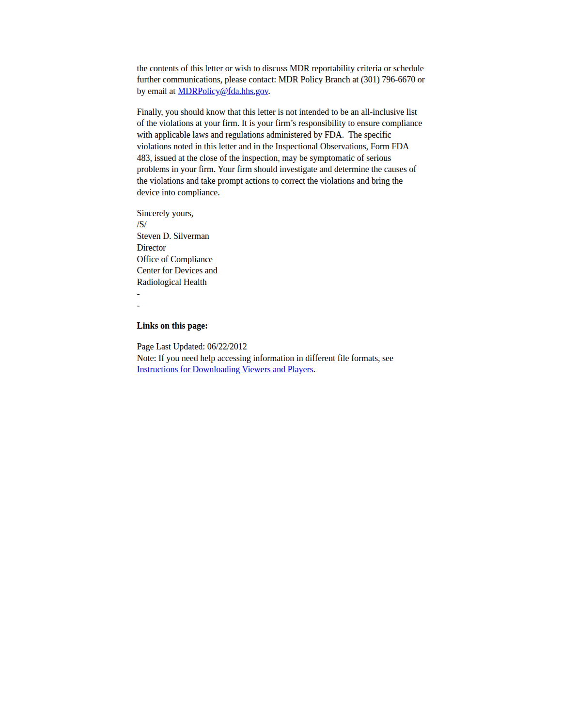the contents of this letter or wish to discuss MDR reportability criteria or schedule further communications, please contact: MDR Policy Branch at (301) 796-6670 or by email at MDRPolicy@fda.hhs.gov.
Finally, you should know that this letter is not intended to be an all-inclusive list of the violations at your firm. It is your firm’s responsibility to ensure compliance with applicable laws and regulations administered by FDA. The specific violations noted in this letter and in the Inspectional Observations, Form FDA 483, issued at the close of the inspection, may be symptomatic of serious problems in your firm. Your firm should investigate and determine the causes of the violations and take prompt actions to correct the violations and bring the device into compliance.
Sincerely yours,
/S/
Steven D. Silverman
Director
Office of Compliance
Center for Devices and
Radiological Health
-
-
Links on this page:
Page Last Updated: 06/22/2012
Note: If you need help accessing information in different file formats, see Instructions for Downloading Viewers and Players.